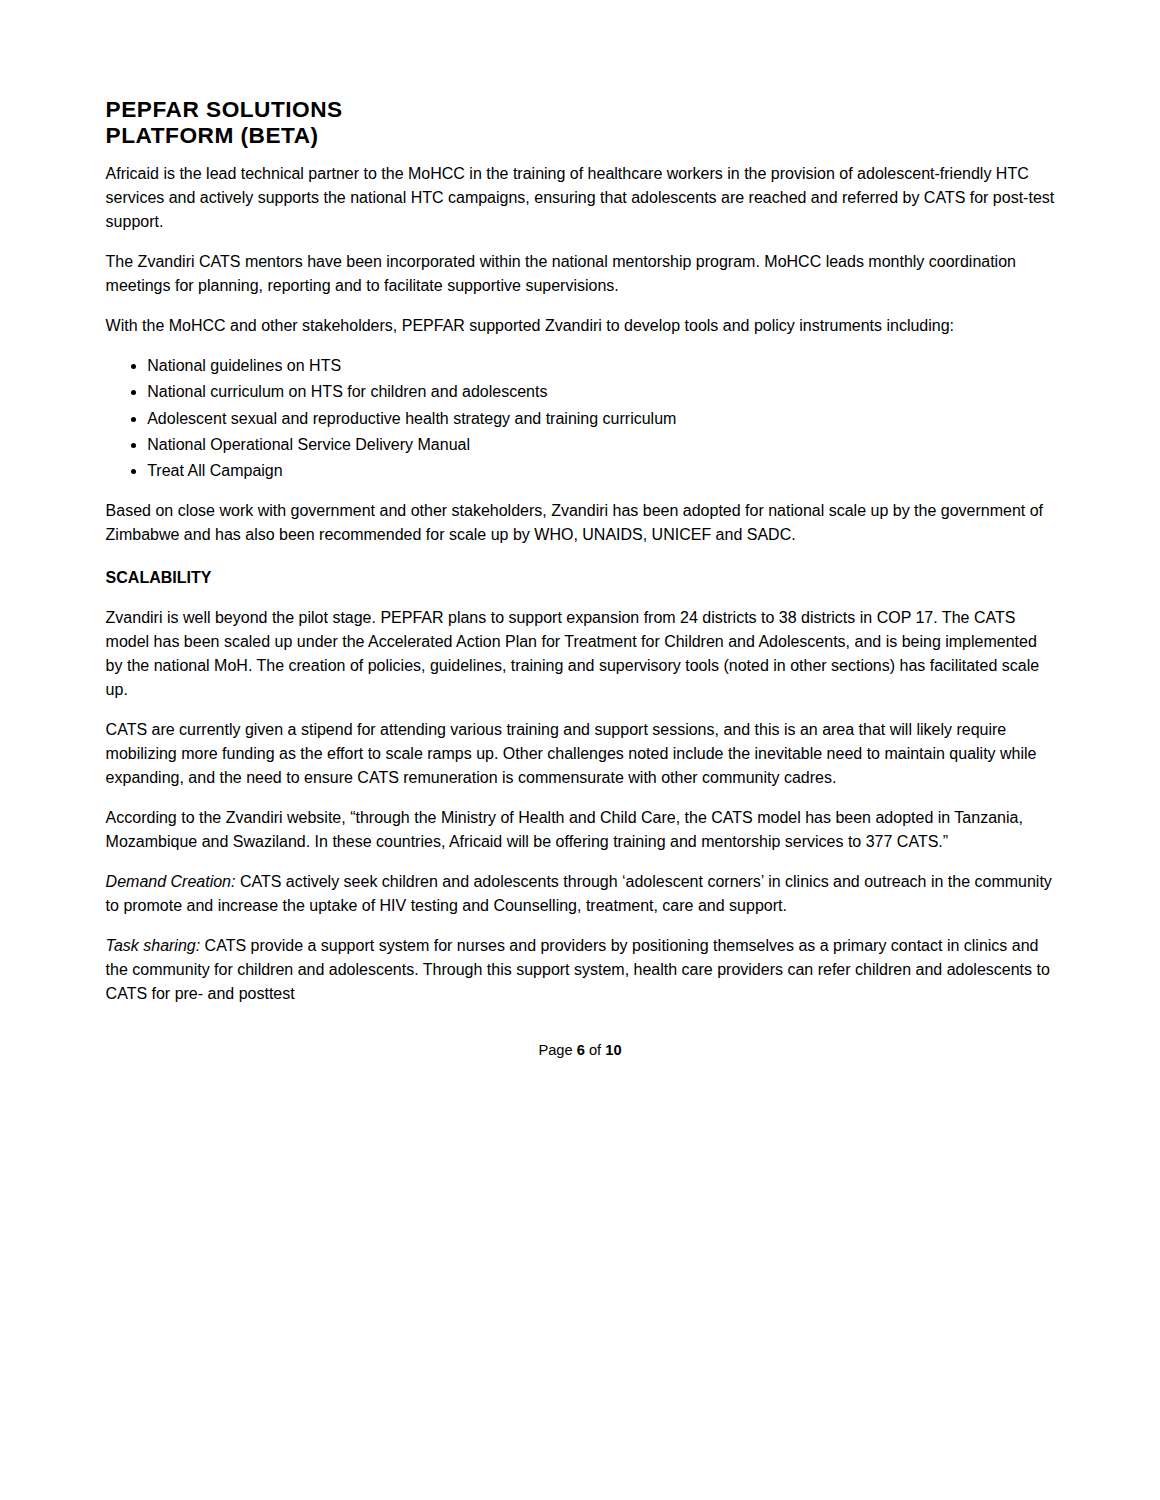PEPFAR SOLUTIONS
PLATFORM (BETA)
Africaid is the lead technical partner to the MoHCC in the training of healthcare workers in the provision of adolescent-friendly HTC services and actively supports the national HTC campaigns, ensuring that adolescents are reached and referred by CATS for post-test support.
The Zvandiri CATS mentors have been incorporated within the national mentorship program. MoHCC leads monthly coordination meetings for planning, reporting and to facilitate supportive supervisions.
With the MoHCC and other stakeholders, PEPFAR supported Zvandiri to develop tools and policy instruments including:
National guidelines on HTS
National curriculum on HTS for children and adolescents
Adolescent sexual and reproductive health strategy and training curriculum
National Operational Service Delivery Manual
Treat All Campaign
Based on close work with government and other stakeholders, Zvandiri has been adopted for national scale up by the government of Zimbabwe and has also been recommended for scale up by WHO, UNAIDS, UNICEF and SADC.
SCALABILITY
Zvandiri is well beyond the pilot stage. PEPFAR plans to support expansion from 24 districts to 38 districts in COP 17. The CATS model has been scaled up under the Accelerated Action Plan for Treatment for Children and Adolescents, and is being implemented by the national MoH. The creation of policies, guidelines, training and supervisory tools (noted in other sections) has facilitated scale up.
CATS are currently given a stipend for attending various training and support sessions, and this is an area that will likely require mobilizing more funding as the effort to scale ramps up. Other challenges noted include the inevitable need to maintain quality while expanding, and the need to ensure CATS remuneration is commensurate with other community cadres.
According to the Zvandiri website, “through the Ministry of Health and Child Care, the CATS model has been adopted in Tanzania, Mozambique and Swaziland. In these countries, Africaid will be offering training and mentorship services to 377 CATS.”
Demand Creation: CATS actively seek children and adolescents through ‘adolescent corners’ in clinics and outreach in the community to promote and increase the uptake of HIV testing and Counselling, treatment, care and support.
Task sharing: CATS provide a support system for nurses and providers by positioning themselves as a primary contact in clinics and the community for children and adolescents. Through this support system, health care providers can refer children and adolescents to CATS for pre- and posttest
Page 6 of 10